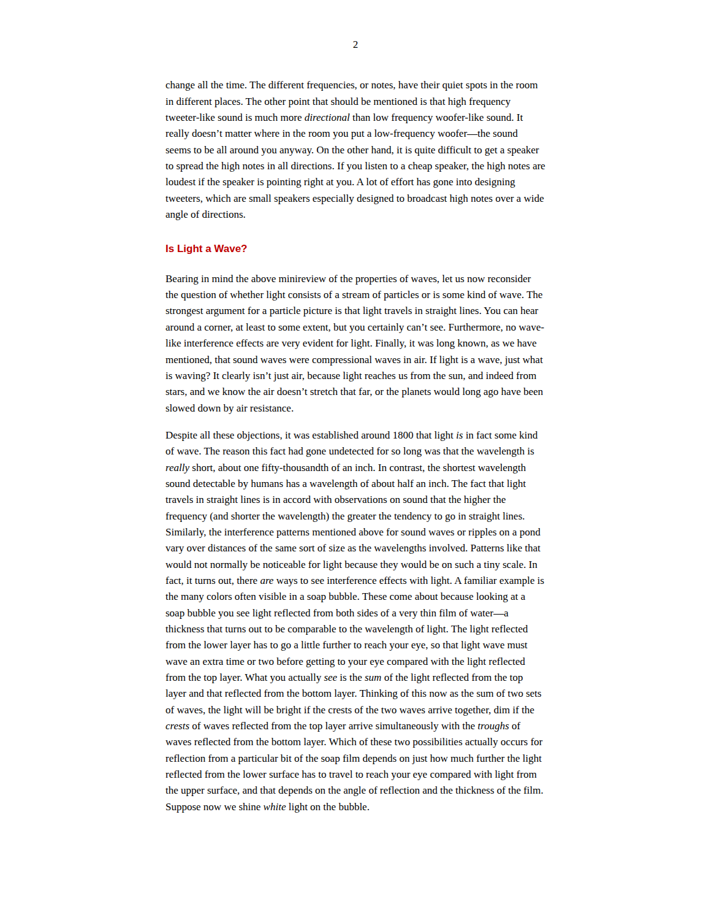2
change all the time. The different frequencies, or notes, have their quiet spots in the room in different places. The other point that should be mentioned is that high frequency tweeter-like sound is much more directional than low frequency woofer-like sound. It really doesn’t matter where in the room you put a low-frequency woofer—the sound seems to be all around you anyway. On the other hand, it is quite difficult to get a speaker to spread the high notes in all directions. If you listen to a cheap speaker, the high notes are loudest if the speaker is pointing right at you. A lot of effort has gone into designing tweeters, which are small speakers especially designed to broadcast high notes over a wide angle of directions.
Is Light a Wave?
Bearing in mind the above minireview of the properties of waves, let us now reconsider the question of whether light consists of a stream of particles or is some kind of wave. The strongest argument for a particle picture is that light travels in straight lines. You can hear around a corner, at least to some extent, but you certainly can’t see. Furthermore, no wave-like interference effects are very evident for light. Finally, it was long known, as we have mentioned, that sound waves were compressional waves in air. If light is a wave, just what is waving? It clearly isn’t just air, because light reaches us from the sun, and indeed from stars, and we know the air doesn’t stretch that far, or the planets would long ago have been slowed down by air resistance.
Despite all these objections, it was established around 1800 that light is in fact some kind of wave. The reason this fact had gone undetected for so long was that the wavelength is really short, about one fifty-thousandth of an inch. In contrast, the shortest wavelength sound detectable by humans has a wavelength of about half an inch. The fact that light travels in straight lines is in accord with observations on sound that the higher the frequency (and shorter the wavelength) the greater the tendency to go in straight lines. Similarly, the interference patterns mentioned above for sound waves or ripples on a pond vary over distances of the same sort of size as the wavelengths involved. Patterns like that would not normally be noticeable for light because they would be on such a tiny scale. In fact, it turns out, there are ways to see interference effects with light. A familiar example is the many colors often visible in a soap bubble. These come about because looking at a soap bubble you see light reflected from both sides of a very thin film of water—a thickness that turns out to be comparable to the wavelength of light. The light reflected from the lower layer has to go a little further to reach your eye, so that light wave must wave an extra time or two before getting to your eye compared with the light reflected from the top layer. What you actually see is the sum of the light reflected from the top layer and that reflected from the bottom layer. Thinking of this now as the sum of two sets of waves, the light will be bright if the crests of the two waves arrive together, dim if the crests of waves reflected from the top layer arrive simultaneously with the troughs of waves reflected from the bottom layer. Which of these two possibilities actually occurs for reflection from a particular bit of the soap film depends on just how much further the light reflected from the lower surface has to travel to reach your eye compared with light from the upper surface, and that depends on the angle of reflection and the thickness of the film. Suppose now we shine white light on the bubble.